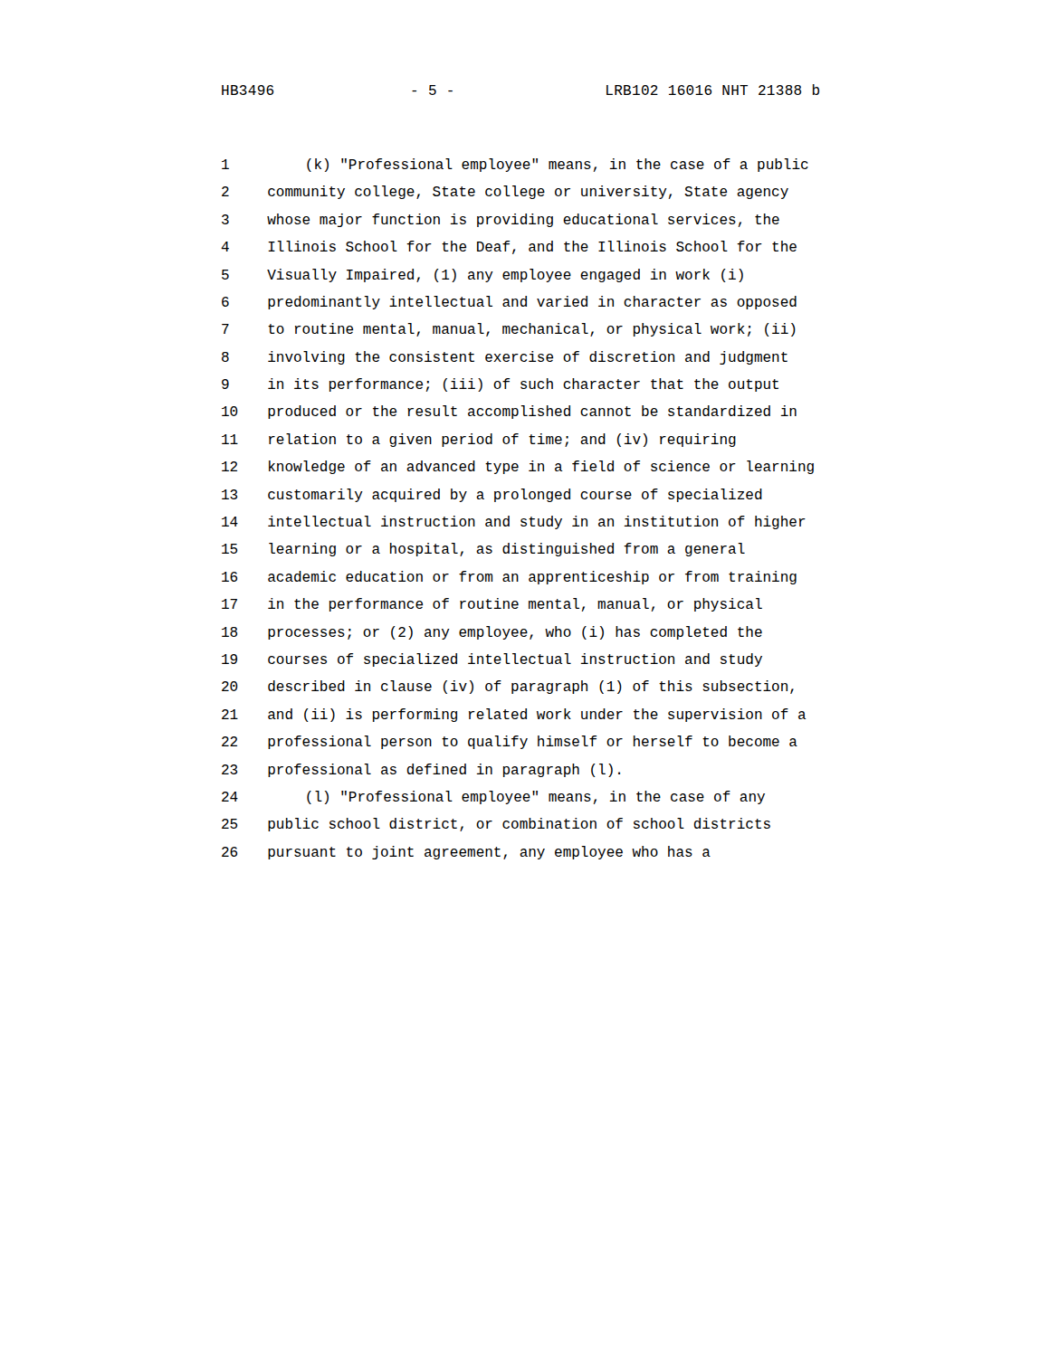HB3496 - 5 - LRB102 16016 NHT 21388 b
(k) "Professional employee" means, in the case of a public
community college, State college or university, State agency
whose major function is providing educational services, the
Illinois School for the Deaf, and the Illinois School for the
Visually Impaired, (1) any employee engaged in work (i)
predominantly intellectual and varied in character as opposed
to routine mental, manual, mechanical, or physical work; (ii)
involving the consistent exercise of discretion and judgment
in its performance; (iii) of such character that the output
produced or the result accomplished cannot be standardized in
relation to a given period of time; and (iv) requiring
knowledge of an advanced type in a field of science or learning
customarily acquired by a prolonged course of specialized
intellectual instruction and study in an institution of higher
learning or a hospital, as distinguished from a general
academic education or from an apprenticeship or from training
in the performance of routine mental, manual, or physical
processes; or (2) any employee, who (i) has completed the
courses of specialized intellectual instruction and study
described in clause (iv) of paragraph (1) of this subsection,
and (ii) is performing related work under the supervision of a
professional person to qualify himself or herself to become a
professional as defined in paragraph (l).
(l) "Professional employee" means, in the case of any
public school district, or combination of school districts
pursuant to joint agreement, any employee who has a